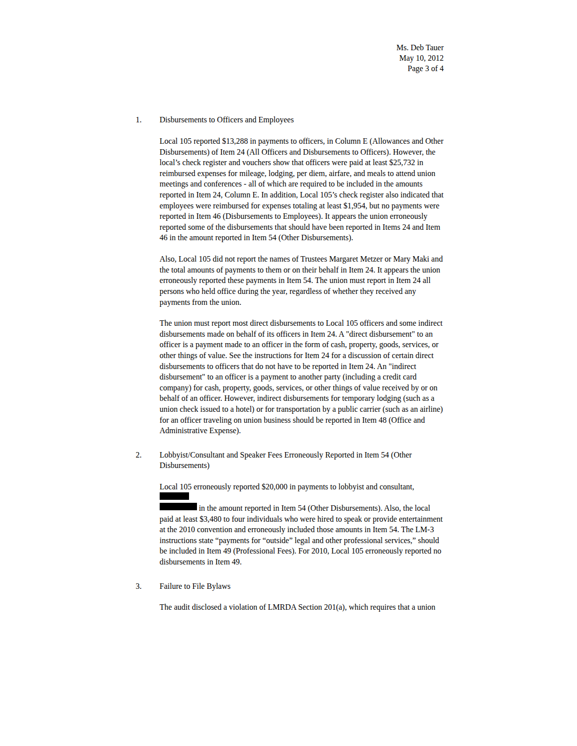Ms. Deb Tauer
May 10, 2012
Page 3 of 4
1.
Disbursements to Officers and Employees
Local 105 reported $13,288 in payments to officers, in Column E (Allowances and Other Disbursements) of Item 24 (All Officers and Disbursements to Officers). However, the local’s check register and vouchers show that officers were paid at least $25,732 in reimbursed expenses for mileage, lodging, per diem, airfare, and meals to attend union meetings and conferences - all of which are required to be included in the amounts reported in Item 24, Column E. In addition, Local 105’s check register also indicated that employees were reimbursed for expenses totaling at least $1,954, but no payments were reported in Item 46 (Disbursements to Employees). It appears the union erroneously reported some of the disbursements that should have been reported in Items 24 and Item 46 in the amount reported in Item 54 (Other Disbursements).
Also, Local 105 did not report the names of Trustees Margaret Metzer or Mary Maki and the total amounts of payments to them or on their behalf in Item 24. It appears the union erroneously reported these payments in Item 54. The union must report in Item 24 all persons who held office during the year, regardless of whether they received any payments from the union.
The union must report most direct disbursements to Local 105 officers and some indirect disbursements made on behalf of its officers in Item 24. A "direct disbursement" to an officer is a payment made to an officer in the form of cash, property, goods, services, or other things of value. See the instructions for Item 24 for a discussion of certain direct disbursements to officers that do not have to be reported in Item 24. An "indirect disbursement" to an officer is a payment to another party (including a credit card company) for cash, property, goods, services, or other things of value received by or on behalf of an officer. However, indirect disbursements for temporary lodging (such as a union check issued to a hotel) or for transportation by a public carrier (such as an airline) for an officer traveling on union business should be reported in Item 48 (Office and Administrative Expense).
2.
Lobbyist/Consultant and Speaker Fees Erroneously Reported in Item 54 (Other Disbursements)
Local 105 erroneously reported $20,000 in payments to lobbyist and consultant,
in the amount reported in Item 54 (Other Disbursements). Also, the local paid at least $3,480 to four individuals who were hired to speak or provide entertainment at the 2010 convention and erroneously included those amounts in Item 54. The LM-3 instructions state “payments for “outside” legal and other professional services,” should be included in Item 49 (Professional Fees). For 2010, Local 105 erroneously reported no disbursements in Item 49.
3.
Failure to File Bylaws
The audit disclosed a violation of LMRDA Section 201(a), which requires that a union